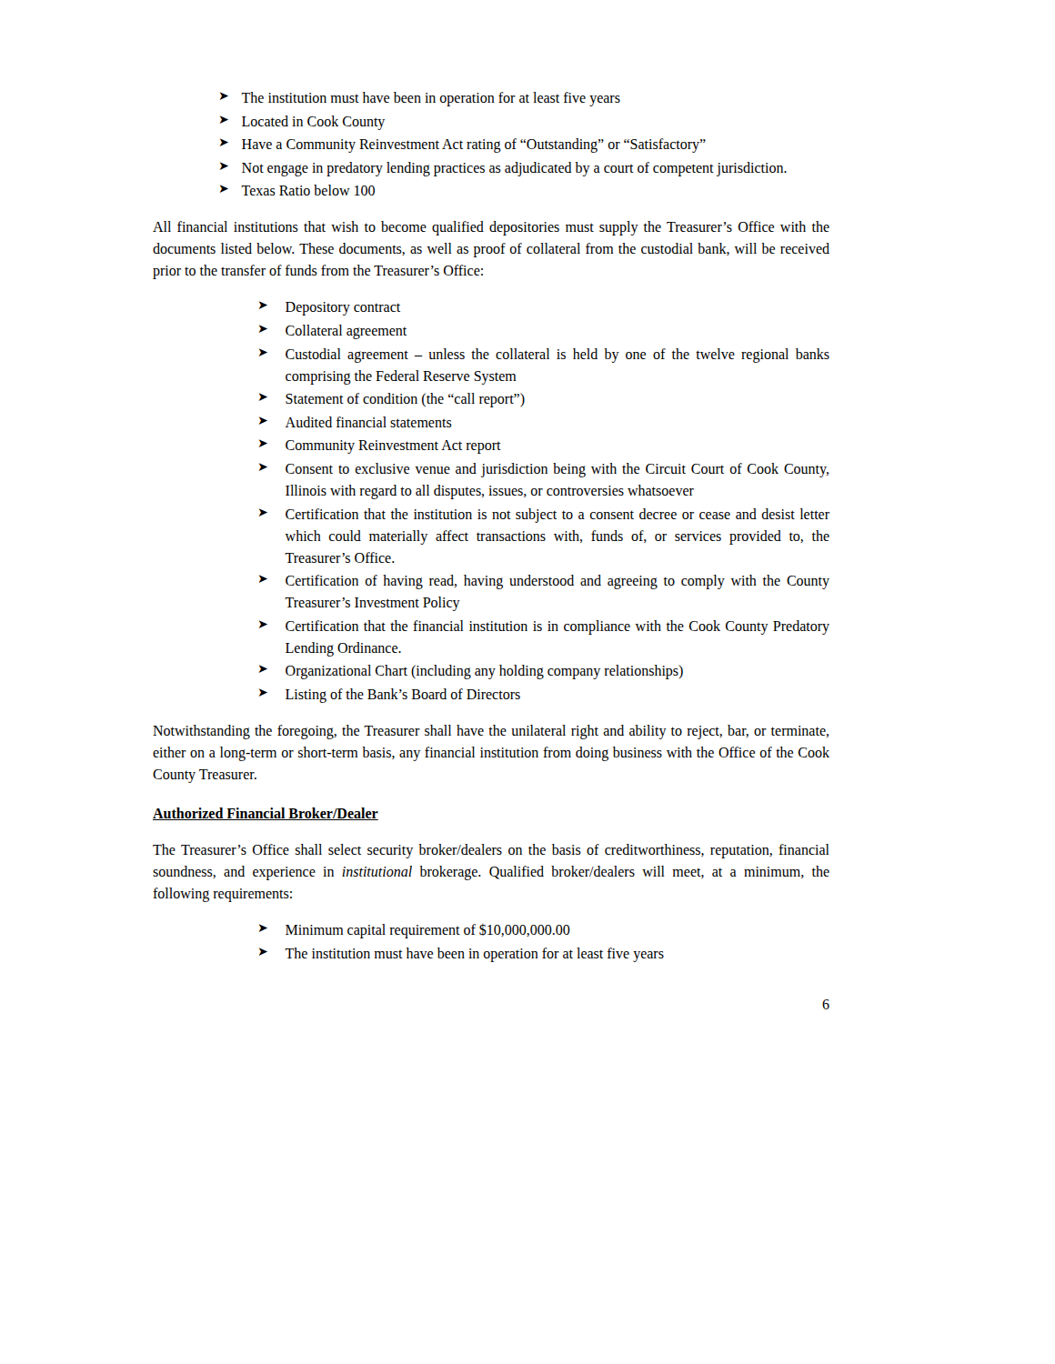The institution must have been in operation for at least five years
Located in Cook County
Have a Community Reinvestment Act rating of “Outstanding” or “Satisfactory”
Not engage in predatory lending practices as adjudicated by a court of competent jurisdiction.
Texas Ratio below 100
All financial institutions that wish to become qualified depositories must supply the Treasurer’s Office with the documents listed below. These documents, as well as proof of collateral from the custodial bank, will be received prior to the transfer of funds from the Treasurer’s Office:
Depository contract
Collateral agreement
Custodial agreement – unless the collateral is held by one of the twelve regional banks comprising the Federal Reserve System
Statement of condition (the “call report”)
Audited financial statements
Community Reinvestment Act report
Consent to exclusive venue and jurisdiction being with the Circuit Court of Cook County, Illinois with regard to all disputes, issues, or controversies whatsoever
Certification that the institution is not subject to a consent decree or cease and desist letter which could materially affect transactions with, funds of, or services provided to, the Treasurer’s Office.
Certification of having read, having understood and agreeing to comply with the County Treasurer’s Investment Policy
Certification that the financial institution is in compliance with the Cook County Predatory Lending Ordinance.
Organizational Chart (including any holding company relationships)
Listing of the Bank’s Board of Directors
Notwithstanding the foregoing, the Treasurer shall have the unilateral right and ability to reject, bar, or terminate, either on a long-term or short-term basis, any financial institution from doing business with the Office of the Cook County Treasurer.
Authorized Financial Broker/Dealer
The Treasurer’s Office shall select security broker/dealers on the basis of creditworthiness, reputation, financial soundness, and experience in institutional brokerage. Qualified broker/dealers will meet, at a minimum, the following requirements:
Minimum capital requirement of $10,000,000.00
The institution must have been in operation for at least five years
6